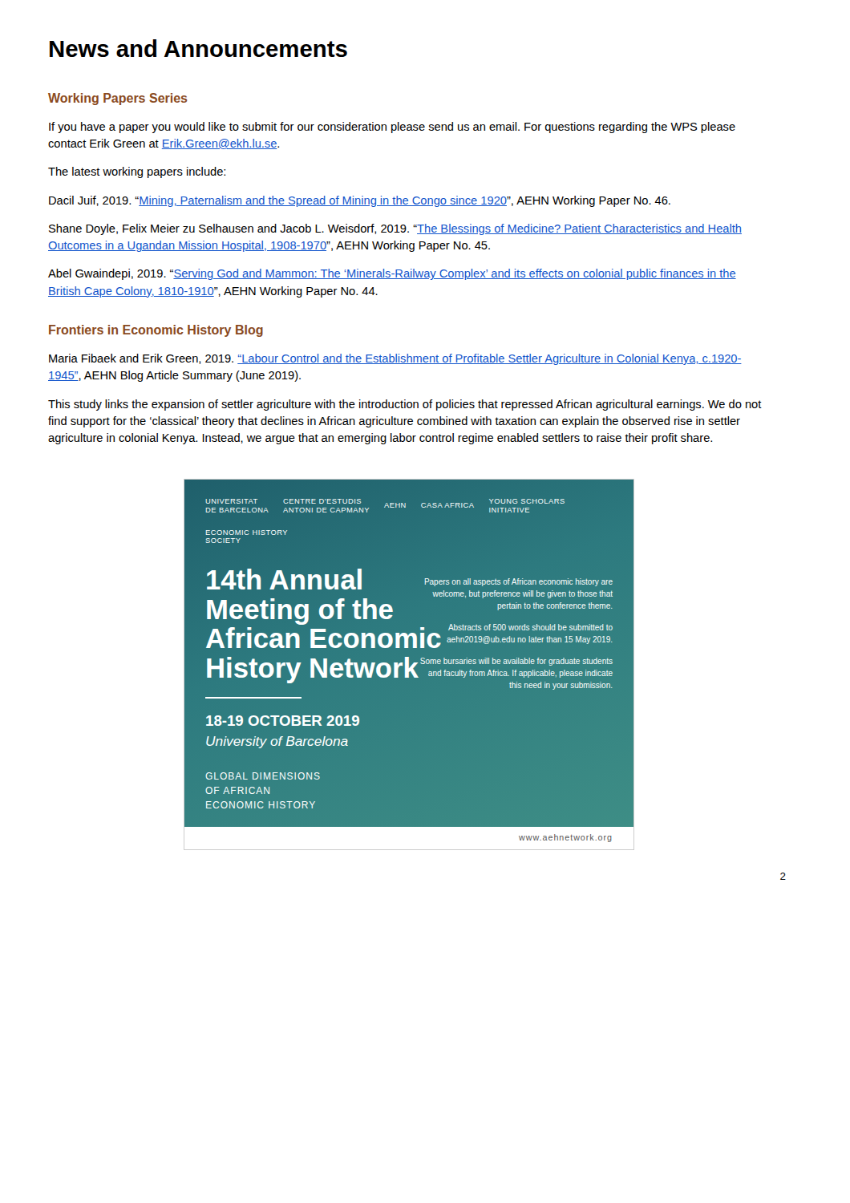News and Announcements
Working Papers Series
If you have a paper you would like to submit for our consideration please send us an email. For questions regarding the WPS please contact Erik Green at Erik.Green@ekh.lu.se.
The latest working papers include:
Dacil Juif, 2019. “Mining, Paternalism and the Spread of Mining in the Congo since 1920”, AEHN Working Paper No. 46.
Shane Doyle, Felix Meier zu Selhausen and Jacob L. Weisdorf, 2019. “The Blessings of Medicine? Patient Characteristics and Health Outcomes in a Ugandan Mission Hospital, 1908-1970”, AEHN Working Paper No. 45.
Abel Gwaindepi, 2019. “Serving God and Mammon: The ‘Minerals-Railway Complex’ and its effects on colonial public finances in the British Cape Colony, 1810-1910”, AEHN Working Paper No. 44.
Frontiers in Economic History Blog
Maria Fibaek and Erik Green, 2019. “Labour Control and the Establishment of Profitable Settler Agriculture in Colonial Kenya, c.1920-1945”, AEHN Blog Article Summary (June 2019).
This study links the expansion of settler agriculture with the introduction of policies that repressed African agricultural earnings. We do not find support for the ‘classical’ theory that declines in African agriculture combined with taxation can explain the observed rise in settler agriculture in colonial Kenya. Instead, we argue that an emerging labor control regime enabled settlers to raise their profit share.
Universitat
de Barcelona Centre d'Estudis
Antoni de Capmany AEHN Casa Africa Young Scholars
Initiative Economic History
Society
14th Annual Meeting of the African Economic History Network
18-19 OCTOBER 2019
University of Barcelona
Global Dimensions
of African
Economic History
Papers on all aspects of African economic history are welcome, but preference will be given to those that pertain to the conference theme.
Abstracts of 500 words should be submitted to aehn2019@ub.edu no later than 15 May 2019.
Some bursaries will be available for graduate students and faculty from Africa. If applicable, please indicate this need in your submission.
www.aehnetwork.org
2